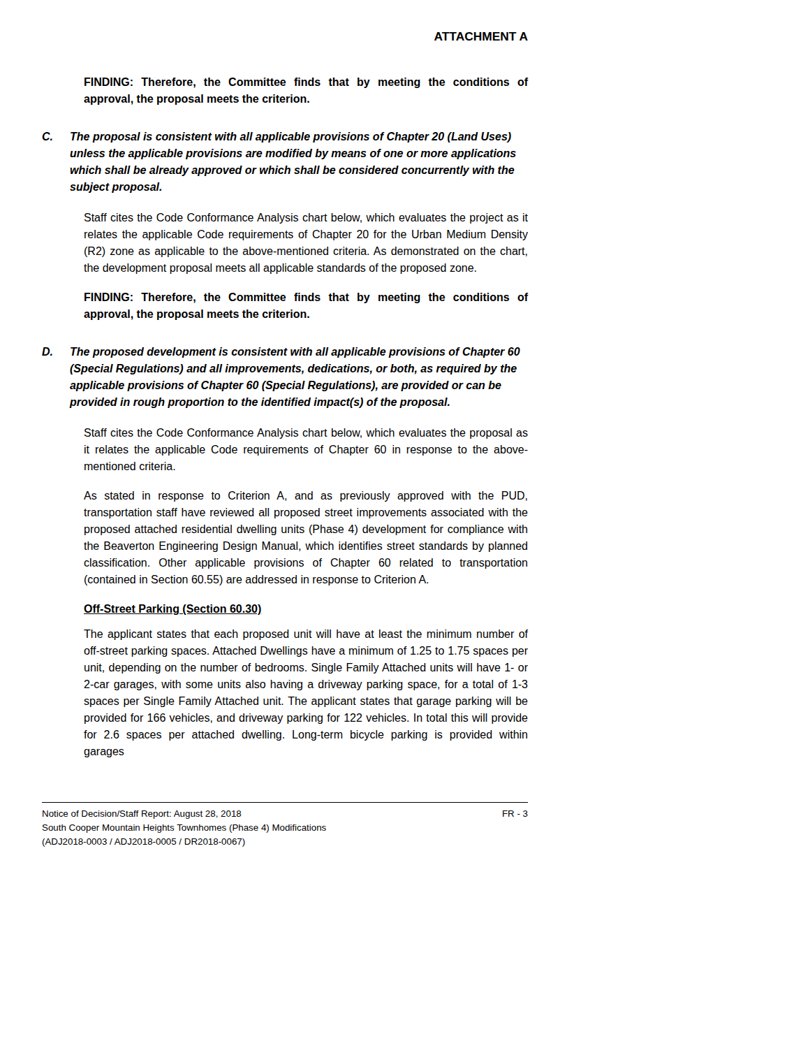ATTACHMENT A
FINDING: Therefore, the Committee finds that by meeting the conditions of approval, the proposal meets the criterion.
C.
The proposal is consistent with all applicable provisions of Chapter 20 (Land Uses) unless the applicable provisions are modified by means of one or more applications which shall be already approved or which shall be considered concurrently with the subject proposal.
Staff cites the Code Conformance Analysis chart below, which evaluates the project as it relates the applicable Code requirements of Chapter 20 for the Urban Medium Density (R2) zone as applicable to the above-mentioned criteria. As demonstrated on the chart, the development proposal meets all applicable standards of the proposed zone.
FINDING: Therefore, the Committee finds that by meeting the conditions of approval, the proposal meets the criterion.
D.
The proposed development is consistent with all applicable provisions of Chapter 60 (Special Regulations) and all improvements, dedications, or both, as required by the applicable provisions of Chapter 60 (Special Regulations), are provided or can be provided in rough proportion to the identified impact(s) of the proposal.
Staff cites the Code Conformance Analysis chart below, which evaluates the proposal as it relates the applicable Code requirements of Chapter 60 in response to the above-mentioned criteria.
As stated in response to Criterion A, and as previously approved with the PUD, transportation staff have reviewed all proposed street improvements associated with the proposed attached residential dwelling units (Phase 4) development for compliance with the Beaverton Engineering Design Manual, which identifies street standards by planned classification. Other applicable provisions of Chapter 60 related to transportation (contained in Section 60.55) are addressed in response to Criterion A.
Off-Street Parking (Section 60.30)
The applicant states that each proposed unit will have at least the minimum number of off-street parking spaces. Attached Dwellings have a minimum of 1.25 to 1.75 spaces per unit, depending on the number of bedrooms. Single Family Attached units will have 1- or 2-car garages, with some units also having a driveway parking space, for a total of 1-3 spaces per Single Family Attached unit. The applicant states that garage parking will be provided for 166 vehicles, and driveway parking for 122 vehicles. In total this will provide for 2.6 spaces per attached dwelling. Long-term bicycle parking is provided within garages
Notice of Decision/Staff Report: August 28, 2018
South Cooper Mountain Heights Townhomes (Phase 4) Modifications
(ADJ2018-0003 / ADJ2018-0005 / DR2018-0067)
FR - 3